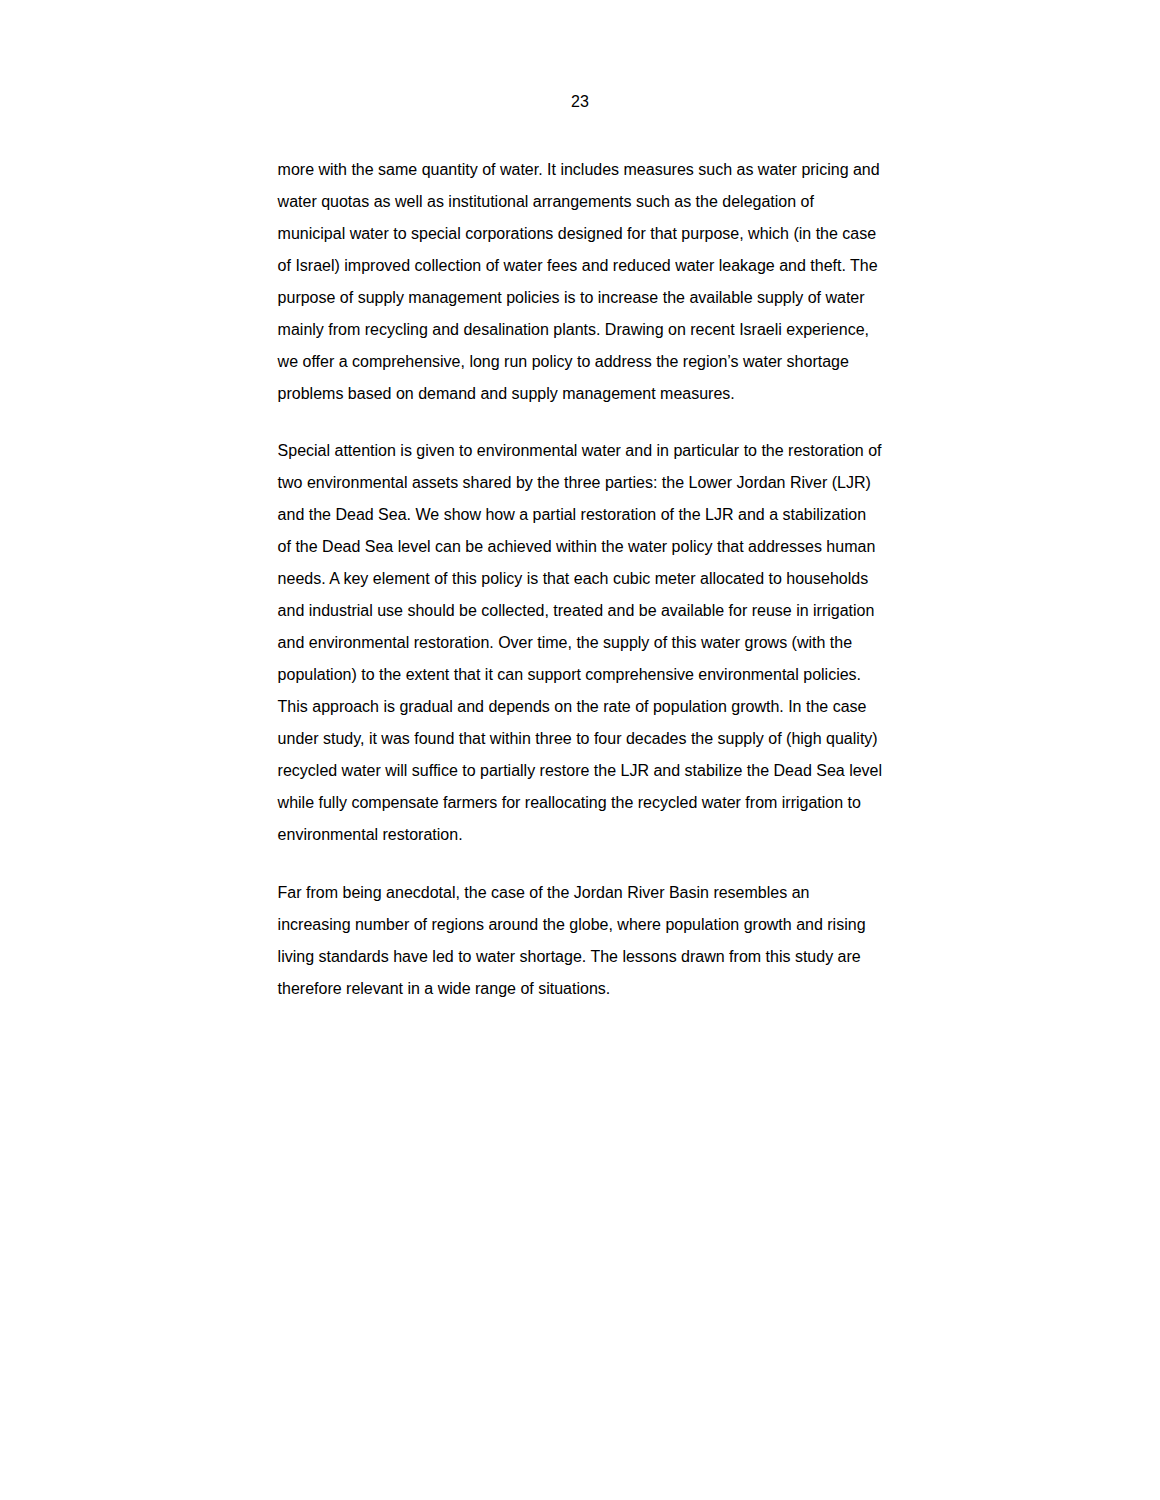23
more with the same quantity of water. It includes measures such as water pricing and water quotas as well as institutional arrangements such as the delegation of municipal water to special corporations designed for that purpose, which (in the case of Israel) improved collection of water fees and reduced water leakage and theft. The purpose of supply management policies is to increase the available supply of water mainly from recycling and desalination plants. Drawing on recent Israeli experience, we offer a comprehensive, long run policy to address the region’s water shortage problems based on demand and supply management measures.
Special attention is given to environmental water and in particular to the restoration of two environmental assets shared by the three parties: the Lower Jordan River (LJR) and the Dead Sea. We show how a partial restoration of the LJR and a stabilization of the Dead Sea level can be achieved within the water policy that addresses human needs. A key element of this policy is that each cubic meter allocated to households and industrial use should be collected, treated and be available for reuse in irrigation and environmental restoration. Over time, the supply of this water grows (with the population) to the extent that it can support comprehensive environmental policies. This approach is gradual and depends on the rate of population growth. In the case under study, it was found that within three to four decades the supply of (high quality) recycled water will suffice to partially restore the LJR and stabilize the Dead Sea level while fully compensate farmers for reallocating the recycled water from irrigation to environmental restoration.
Far from being anecdotal, the case of the Jordan River Basin resembles an increasing number of regions around the globe, where population growth and rising living standards have led to water shortage. The lessons drawn from this study are therefore relevant in a wide range of situations.